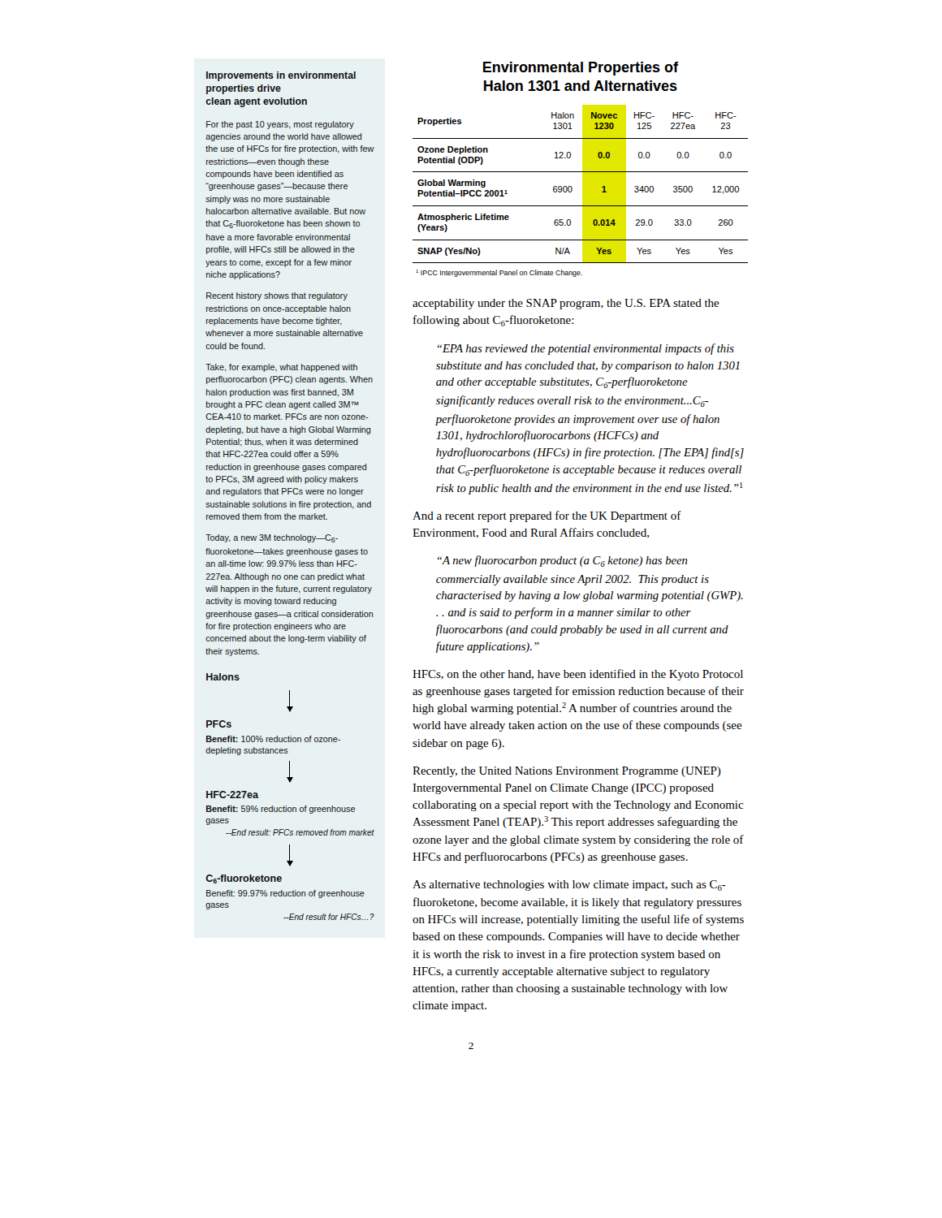Improvements in environmental properties drive
clean agent evolution
For the past 10 years, most regulatory agencies around the world have allowed the use of HFCs for fire protection, with few restrictions—even though these compounds have been identified as “greenhouse gases”—because there simply was no more sustainable halocarbon alternative available. But now that C6-fluoroketone has been shown to have a more favorable environmental profile, will HFCs still be allowed in the years to come, except for a few minor niche applications?
Recent history shows that regulatory restrictions on once-acceptable halon replacements have become tighter, whenever a more sustainable alternative could be found.
Take, for example, what happened with perfluorocarbon (PFC) clean agents. When halon production was first banned, 3M brought a PFC clean agent called 3M™ CEA-410 to market. PFCs are non ozone-depleting, but have a high Global Warming Potential; thus, when it was determined that HFC-227ea could offer a 59% reduction in greenhouse gases compared to PFCs, 3M agreed with policy makers and regulators that PFCs were no longer sustainable solutions in fire protection, and removed them from the market.
Today, a new 3M technology—C6-fluoroketone—takes greenhouse gases to an all-time low: 99.97% less than HFC-227ea. Although no one can predict what will happen in the future, current regulatory activity is moving toward reducing greenhouse gases—a critical consideration for fire protection engineers who are concerned about the long-term viability of their systems.
Halons
PFCs
Benefit: 100% reduction of ozone-depleting substances
HFC-227ea
Benefit: 59% reduction of greenhouse gases
--End result: PFCs removed from market
C6-fluoroketone
Benefit: 99.97% reduction of greenhouse gases
--End result for HFCs…?
Environmental Properties of
Halon 1301 and Alternatives
| Properties | Halon 1301 | Novec 1230 | HFC- 125 | HFC- 227ea | HFC- 23 |
| --- | --- | --- | --- | --- | --- |
| Ozone Depletion Potential (ODP) | 12.0 | 0.0 | 0.0 | 0.0 | 0.0 |
| Global Warming Potential–IPCC 2001 1 | 6900 | 1 | 3400 | 3500 | 12,000 |
| Atmospheric Lifetime (Years) | 65.0 | 0.014 | 29.0 | 33.0 | 260 |
| SNAP (Yes/No) | N/A | Yes | Yes | Yes | Yes |
1 IPCC Intergovernmental Panel on Climate Change.
acceptability under the SNAP program, the U.S. EPA stated the following about C6-fluoroketone:
“EPA has reviewed the potential environmental impacts of this substitute and has concluded that, by comparison to halon 1301 and other acceptable substitutes, C6-perfluoroketone significantly reduces overall risk to the environment...C6-perfluoroketone provides an improvement over use of halon 1301, hydrochlorofluorocarbons (HCFCs) and hydrofluorocarbons (HFCs) in fire protection. [The EPA] find[s] that C6-perfluoroketone is acceptable because it reduces overall risk to public health and the environment in the end use listed.”1
And a recent report prepared for the UK Department of Environment, Food and Rural Affairs concluded,
“A new fluorocarbon product (a C6 ketone) has been commercially available since April 2002. This product is characterised by having a low global warming potential (GWP). . . and is said to perform in a manner similar to other fluorocarbons (and could probably be used in all current and future applications).”
HFCs, on the other hand, have been identified in the Kyoto Protocol as greenhouse gases targeted for emission reduction because of their high global warming potential.2 A number of countries around the world have already taken action on the use of these compounds (see sidebar on page 6).
Recently, the United Nations Environment Programme (UNEP) Intergovernmental Panel on Climate Change (IPCC) proposed collaborating on a special report with the Technology and Economic Assessment Panel (TEAP).3 This report addresses safeguarding the ozone layer and the global climate system by considering the role of HFCs and perfluorocarbons (PFCs) as greenhouse gases.
As alternative technologies with low climate impact, such as C6-fluoroketone, become available, it is likely that regulatory pressures on HFCs will increase, potentially limiting the useful life of systems based on these compounds. Companies will have to decide whether it is worth the risk to invest in a fire protection system based on HFCs, a currently acceptable alternative subject to regulatory attention, rather than choosing a sustainable technology with low climate impact.
2